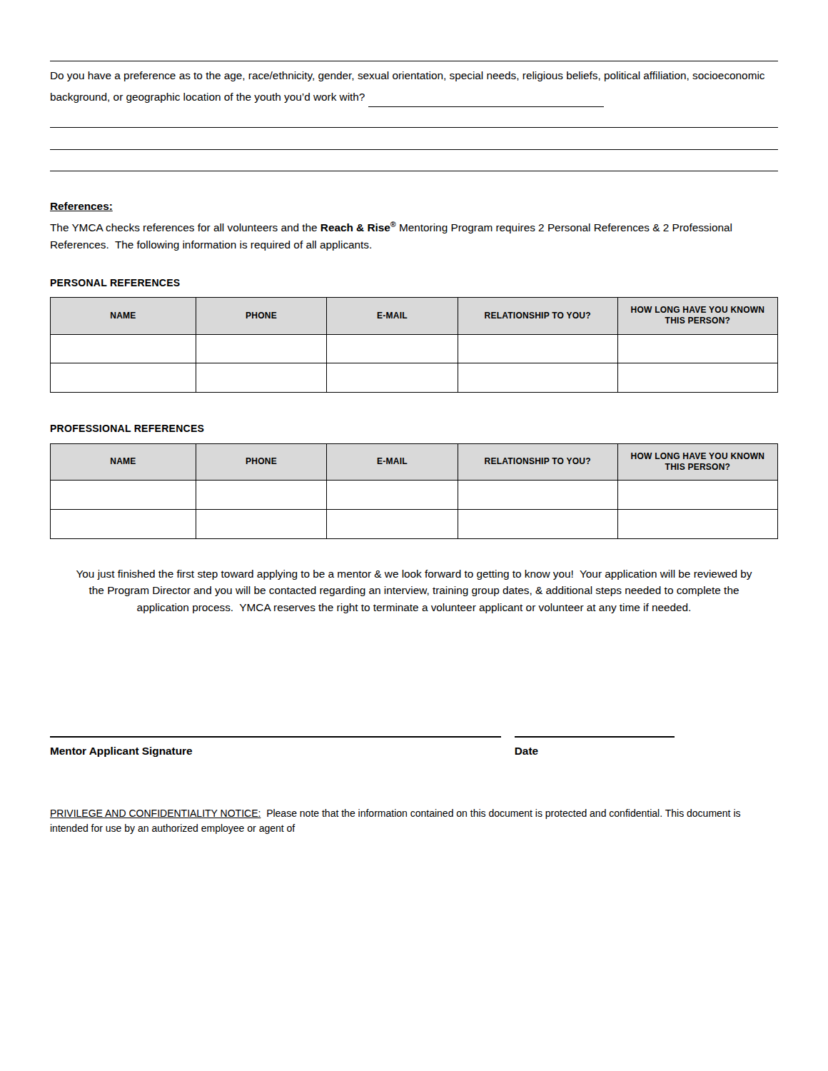Do you have a preference as to the age, race/ethnicity, gender, sexual orientation, special needs, religious beliefs, political affiliation, socioeconomic background, or geographic location of the youth you’d work with?
References:
The YMCA checks references for all volunteers and the Reach & Rise® Mentoring Program requires 2 Personal References & 2 Professional References. The following information is required of all applicants.
PERSONAL REFERENCES
| NAME | PHONE | E-MAIL | RELATIONSHIP TO YOU? | HOW LONG HAVE YOU KNOWN THIS PERSON? |
| --- | --- | --- | --- | --- |
PROFESSIONAL REFERENCES
| NAME | PHONE | E-MAIL | RELATIONSHIP TO YOU? | HOW LONG HAVE YOU KNOWN THIS PERSON? |
| --- | --- | --- | --- | --- |
You just finished the first step toward applying to be a mentor & we look forward to getting to know you! Your application will be reviewed by the Program Director and you will be contacted regarding an interview, training group dates, & additional steps needed to complete the application process. YMCA reserves the right to terminate a volunteer applicant or volunteer at any time if needed.
Mentor Applicant Signature
Date
PRIVILEGE AND CONFIDENTIALITY NOTICE: Please note that the information contained on this document is protected and confidential. This document is intended for use by an authorized employee or agent of